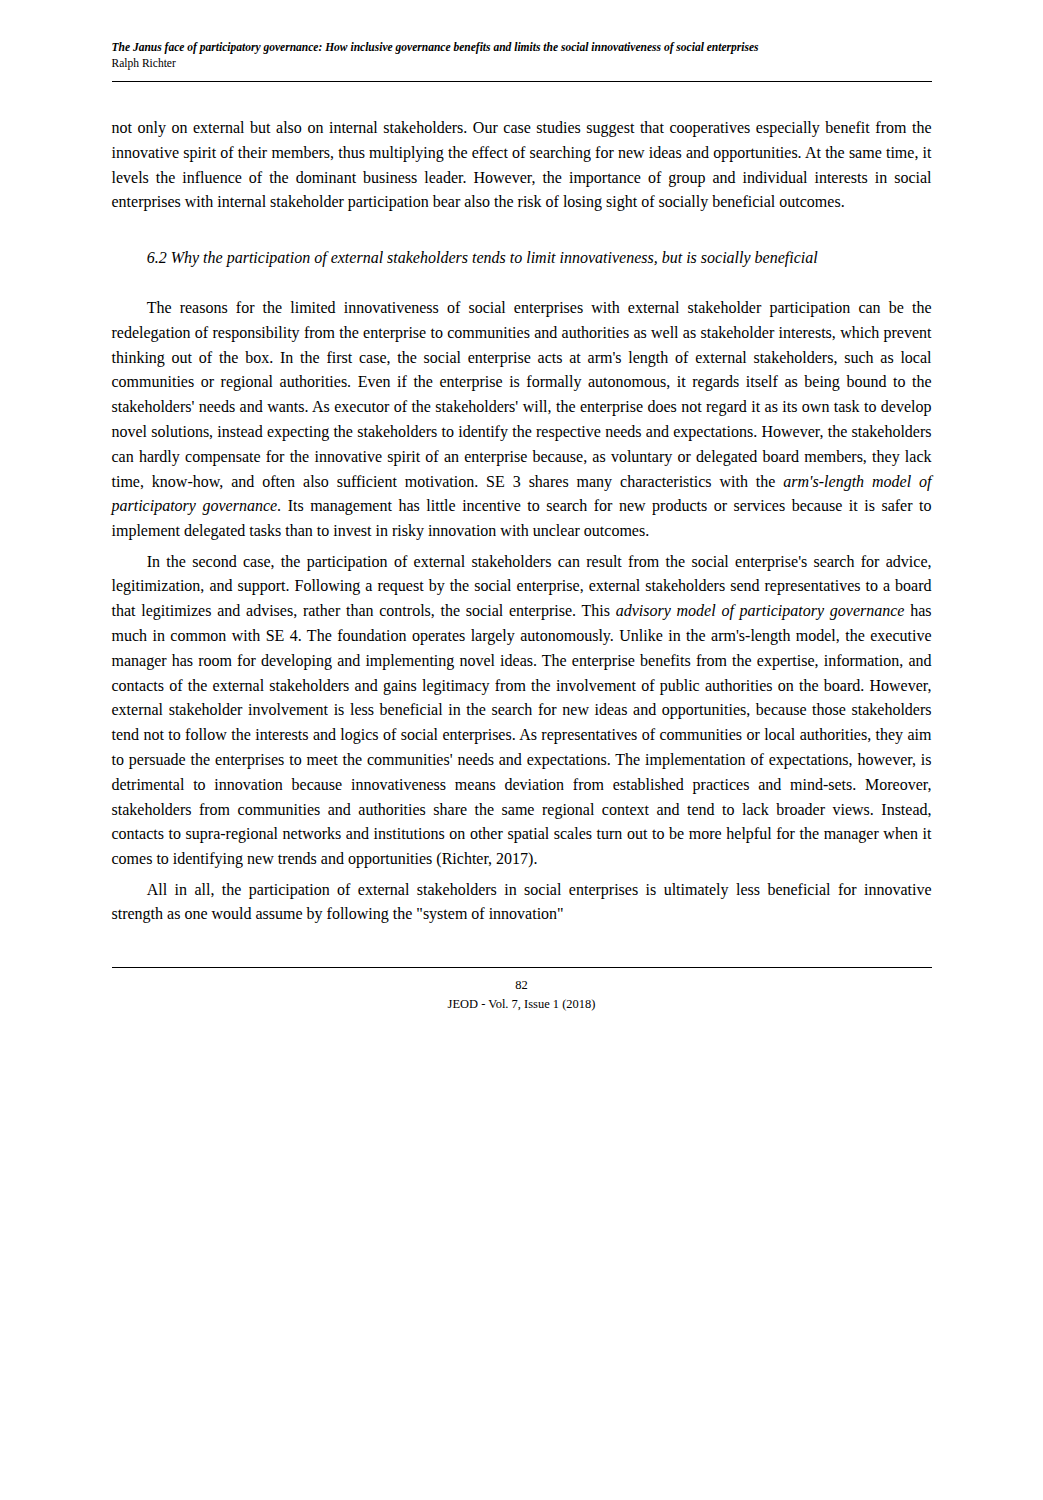The Janus face of participatory governance: How inclusive governance benefits and limits the social innovativeness of social enterprises Ralph Richter
not only on external but also on internal stakeholders. Our case studies suggest that cooperatives especially benefit from the innovative spirit of their members, thus multiplying the effect of searching for new ideas and opportunities. At the same time, it levels the influence of the dominant business leader. However, the importance of group and individual interests in social enterprises with internal stakeholder participation bear also the risk of losing sight of socially beneficial outcomes.
6.2 Why the participation of external stakeholders tends to limit innovativeness, but is socially beneficial
The reasons for the limited innovativeness of social enterprises with external stakeholder participation can be the redelegation of responsibility from the enterprise to communities and authorities as well as stakeholder interests, which prevent thinking out of the box. In the first case, the social enterprise acts at arm's length of external stakeholders, such as local communities or regional authorities. Even if the enterprise is formally autonomous, it regards itself as being bound to the stakeholders' needs and wants. As executor of the stakeholders' will, the enterprise does not regard it as its own task to develop novel solutions, instead expecting the stakeholders to identify the respective needs and expectations. However, the stakeholders can hardly compensate for the innovative spirit of an enterprise because, as voluntary or delegated board members, they lack time, know-how, and often also sufficient motivation. SE 3 shares many characteristics with the arm's-length model of participatory governance. Its management has little incentive to search for new products or services because it is safer to implement delegated tasks than to invest in risky innovation with unclear outcomes.
In the second case, the participation of external stakeholders can result from the social enterprise's search for advice, legitimization, and support. Following a request by the social enterprise, external stakeholders send representatives to a board that legitimizes and advises, rather than controls, the social enterprise. This advisory model of participatory governance has much in common with SE 4. The foundation operates largely autonomously. Unlike in the arm's-length model, the executive manager has room for developing and implementing novel ideas. The enterprise benefits from the expertise, information, and contacts of the external stakeholders and gains legitimacy from the involvement of public authorities on the board. However, external stakeholder involvement is less beneficial in the search for new ideas and opportunities, because those stakeholders tend not to follow the interests and logics of social enterprises. As representatives of communities or local authorities, they aim to persuade the enterprises to meet the communities' needs and expectations. The implementation of expectations, however, is detrimental to innovation because innovativeness means deviation from established practices and mind-sets. Moreover, stakeholders from communities and authorities share the same regional context and tend to lack broader views. Instead, contacts to supra-regional networks and institutions on other spatial scales turn out to be more helpful for the manager when it comes to identifying new trends and opportunities (Richter, 2017).
All in all, the participation of external stakeholders in social enterprises is ultimately less beneficial for innovative strength as one would assume by following the "system of innovation"
82 JEOD - Vol. 7, Issue 1 (2018)